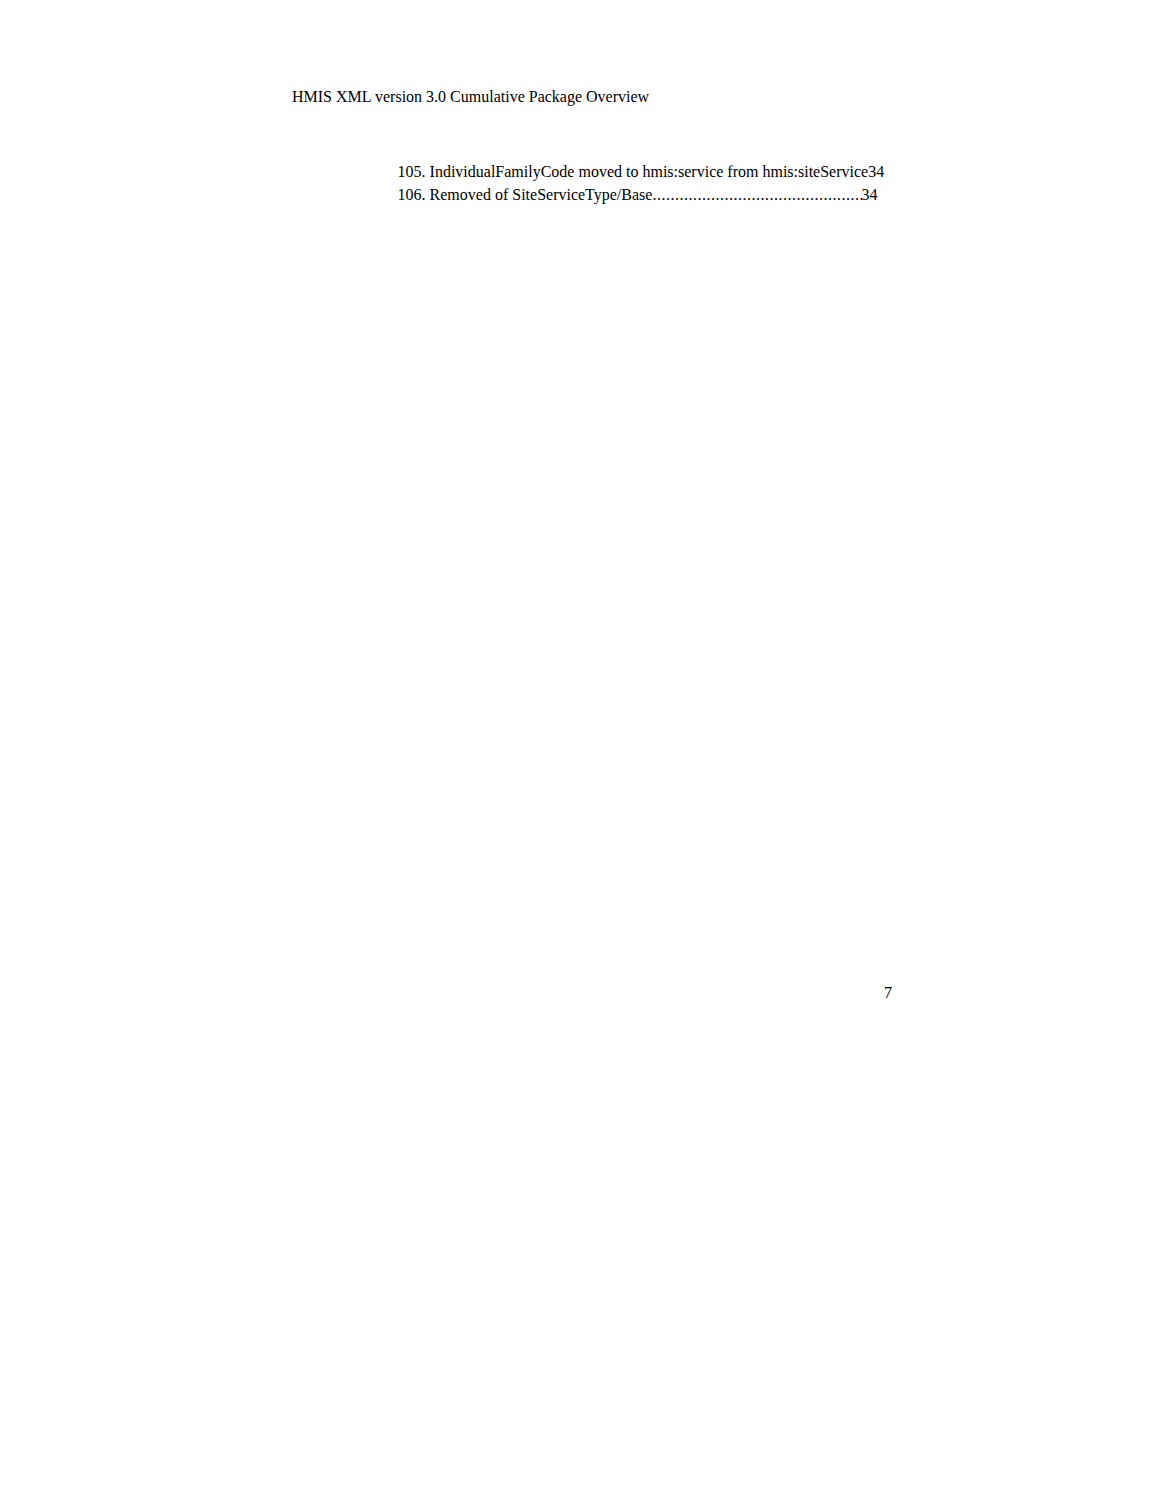HMIS XML version 3.0 Cumulative Package Overview
105. IndividualFamilyCode moved to hmis:service from hmis:siteService.... 34
106. Removed of SiteServiceType/Base.......................................................... 34
7